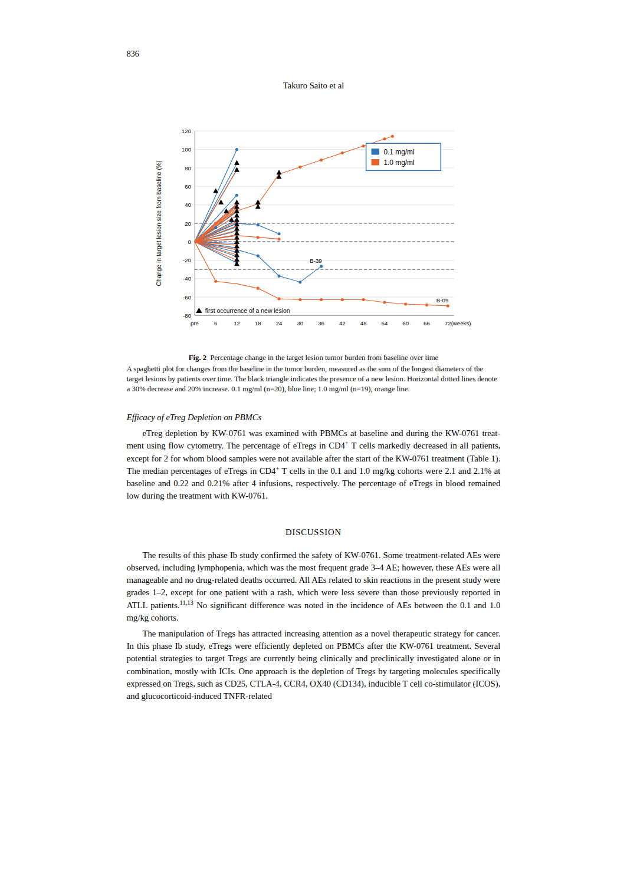836
Takuro Saito et al
120 100 80 60 40 20 0 -20 -40 -60 -80 Change in target lesion size from baseline (%) pre 6 12 18 24 30 36 42 48 54 60 66 72 (weeks) 0.1 mg/ml 1.0 mg/ml B-39 B-09 first occurrence of a new lesion
Fig. 2 Percentage change in the target lesion tumor burden from baseline over time
A spaghetti plot for changes from the baseline in the tumor burden, measured as the sum of the longest diameters of the target lesions by patients over time. The black triangle indicates the presence of a new lesion. Horizontal dotted lines denote a 30% decrease and 20% increase. 0.1 mg/ml (n=20), blue line; 1.0 mg/ml (n=19), orange line.
Efficacy of eTreg Depletion on PBMCs
eTreg depletion by KW-0761 was examined with PBMCs at baseline and during the KW-0761 treatment using flow cytometry. The percentage of eTregs in CD4+ T cells markedly decreased in all patients, except for 2 for whom blood samples were not available after the start of the KW-0761 treatment (Table 1). The median percentages of eTregs in CD4+ T cells in the 0.1 and 1.0 mg/kg cohorts were 2.1 and 2.1% at baseline and 0.22 and 0.21% after 4 infusions, respectively. The percentage of eTregs in blood remained low during the treatment with KW-0761.
DISCUSSION
The results of this phase Ib study confirmed the safety of KW-0761. Some treatment-related AEs were observed, including lymphopenia, which was the most frequent grade 3–4 AE; however, these AEs were all manageable and no drug-related deaths occurred. All AEs related to skin reactions in the present study were grades 1–2, except for one patient with a rash, which were less severe than those previously reported in ATLL patients.11,13 No significant difference was noted in the incidence of AEs between the 0.1 and 1.0 mg/kg cohorts.
The manipulation of Tregs has attracted increasing attention as a novel therapeutic strategy for cancer. In this phase Ib study, eTregs were efficiently depleted on PBMCs after the KW-0761 treatment. Several potential strategies to target Tregs are currently being clinically and preclinically investigated alone or in combination, mostly with ICIs. One approach is the depletion of Tregs by targeting molecules specifically expressed on Tregs, such as CD25, CTLA-4, CCR4, OX40 (CD134), inducible T cell co-stimulator (ICOS), and glucocorticoid-induced TNFR-related